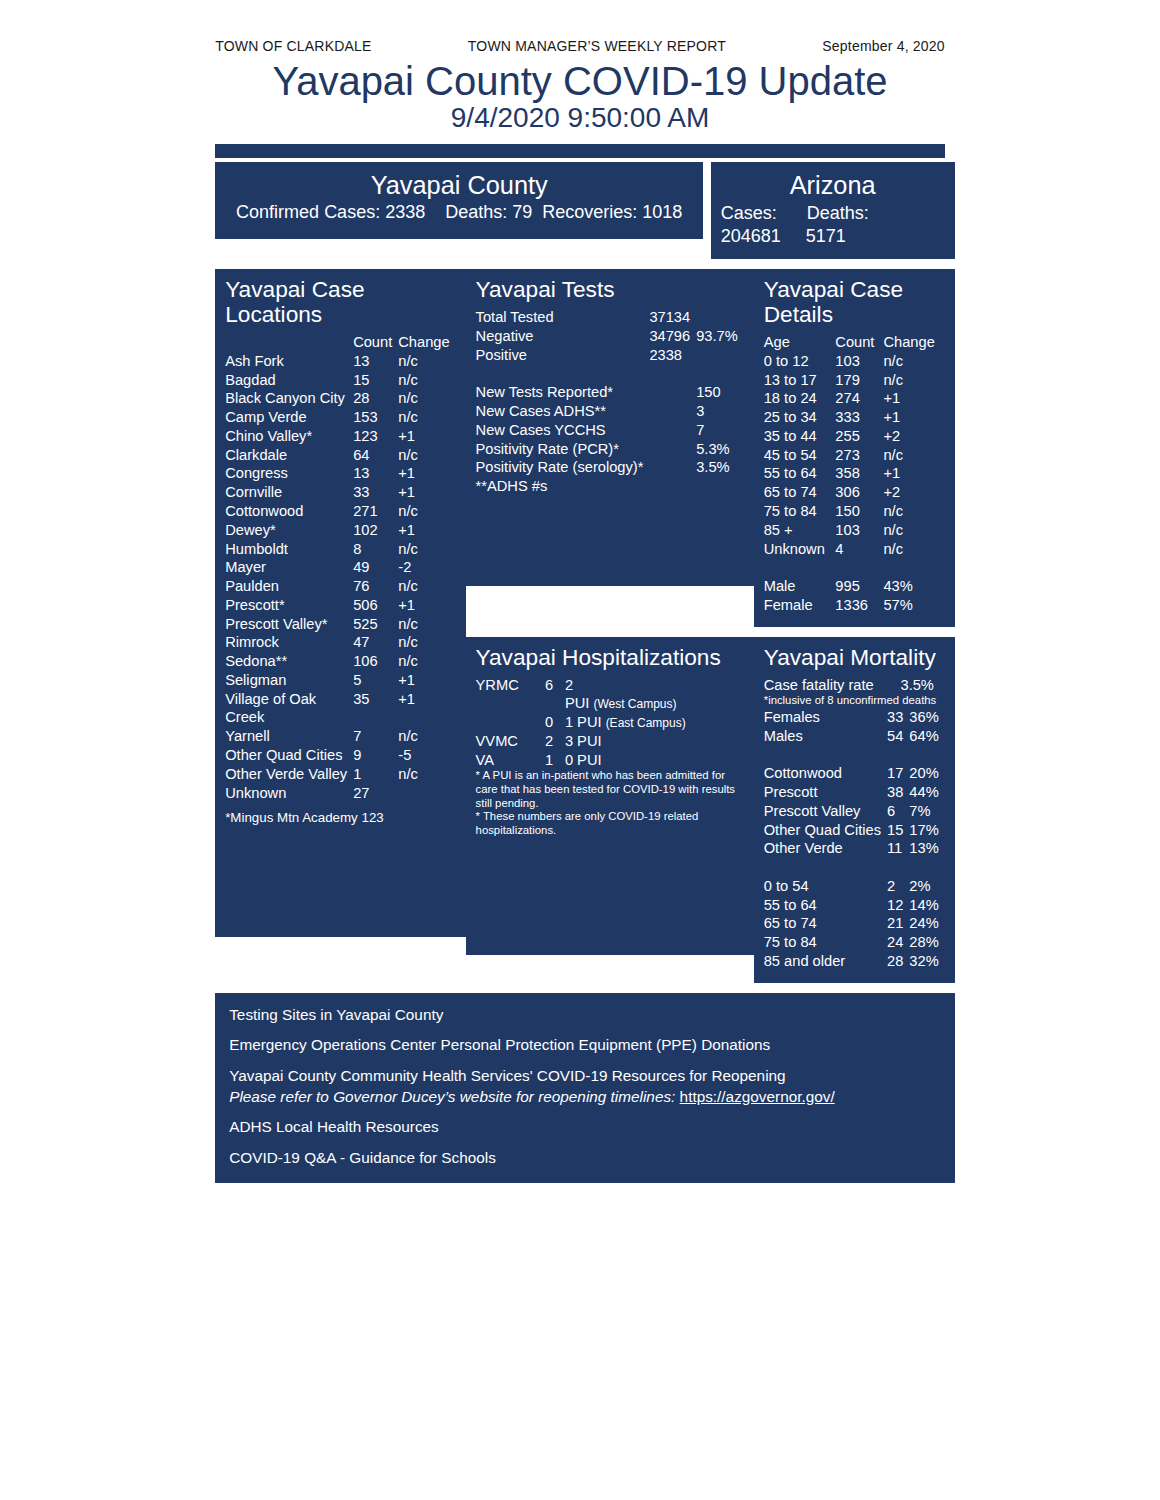TOWN OF CLARKDALE
TOWN MANAGER’S WEEKLY REPORT
September 4, 2020
Yavapai County COVID-19 Update
9/4/2020 9:50:00 AM
| / Yavapai County Confirmed Cases: 2338 Deaths: 79 Recoveries: 1018 / / Arizona Cases: Deaths: 204681 5171 / |
| Yavapai Case Locations / / Count / Change / / Ash Fork / 13 / n/c / / Bagdad / 15 / n/c / / Black Canyon City / 28 / n/c / / Camp Verde / 153 / n/c / / Chino Valley* / 123 / +1 / / Clarkdale / 64 / n/c / / Congress / 13 / +1 / / Cornville / 33 / +1 / / Cottonwood / 271 / n/c / / Dewey* / 102 / +1 / / Humboldt / 8 / n/c / / Mayer / 49 / -2 / / Paulden / 76 / n/c / / Prescott* / 506 / +1 / / Prescott Valley* / 525 / n/c / / Rimrock / 47 / n/c / / Sedona** / 106 / n/c / / Seligman / 5 / +1 / / Village of Oak / 35 / +1 / / Creek / / / / Yarnell / 7 / n/c / / Other Quad Cities / 9 / -5 / / Other Verde Valley / 1 / n/c / / Unknown / 27 / / *Mingus Mtn Academy 123 | | / Yavapai Tests / Total Tested / 37134 / / / Negative / 34796 / 93.7% / / Positive / 2338 / / / New Tests Reported* / / 150 / / New Cases ADHS** / / 3 / / New Cases YCCHS / / 7 / / Positivity Rate (PCR)* / / 5.3% / / Positivity Rate (serology)* / / 3.5% / / **ADHS #s / / / Yavapai Case Details / Age / Count / Change / / 0 to 12 / 103 / n/c / / 13 to 17 / 179 / n/c / / 18 to 24 / 274 / +1 / / 25 to 34 / 333 / +1 / / 35 to 44 / 255 / +2 / / 45 to 54 / 273 / n/c / / 55 to 64 / 358 / +1 / / 65 to 74 / 306 / +2 / / 75 to 84 / 150 / n/c / / 85 + / 103 / n/c / / Unknown / 4 / n/c / / Male / 995 / 43% / / Female / 1336 / 57% / / / Yavapai Hospitalizations / YRMC / 6 / 2 / / / / PUI (West Campus) / / / 0 / 1 PUI (East Campus) / / VVMC / 2 / 3 PUI / / VA / 1 / 0 PUI / * A PUI is an in-patient who has been admitted for care that has been tested for COVID-19 with results still pending. * These numbers are only COVID-19 related hospitalizations. / / Yavapai Mortality / Case fatality rate / / 3.5% / *inclusive of 8 unconfirmed deaths / Females / 33 / 36% / / Males / 54 / 64% / / Cottonwood / 17 / 20% / / Prescott / 38 / 44% / / Prescott Valley / 6 / 7% / / Other Quad Cities / 15 / 17% / / Other Verde / 11 / 13% / / 0 to 54 / 2 / 2% / / 55 to 64 / 12 / 14% / / 65 to 74 / 21 / 24% / / 75 to 84 / 24 / 28% / / 85 and older / 28 / 32% / / |
| Testing Sites in Yavapai County Emergency Operations Center Personal Protection Equipment (PPE) Donations Yavapai County Community Health Services' COVID-19 Resources for Reopening Please refer to Governor Ducey’s website for reopening timelines: https://azgovernor.gov/ ADHS Local Health Resources COVID-19 Q&A - Guidance for Schools |